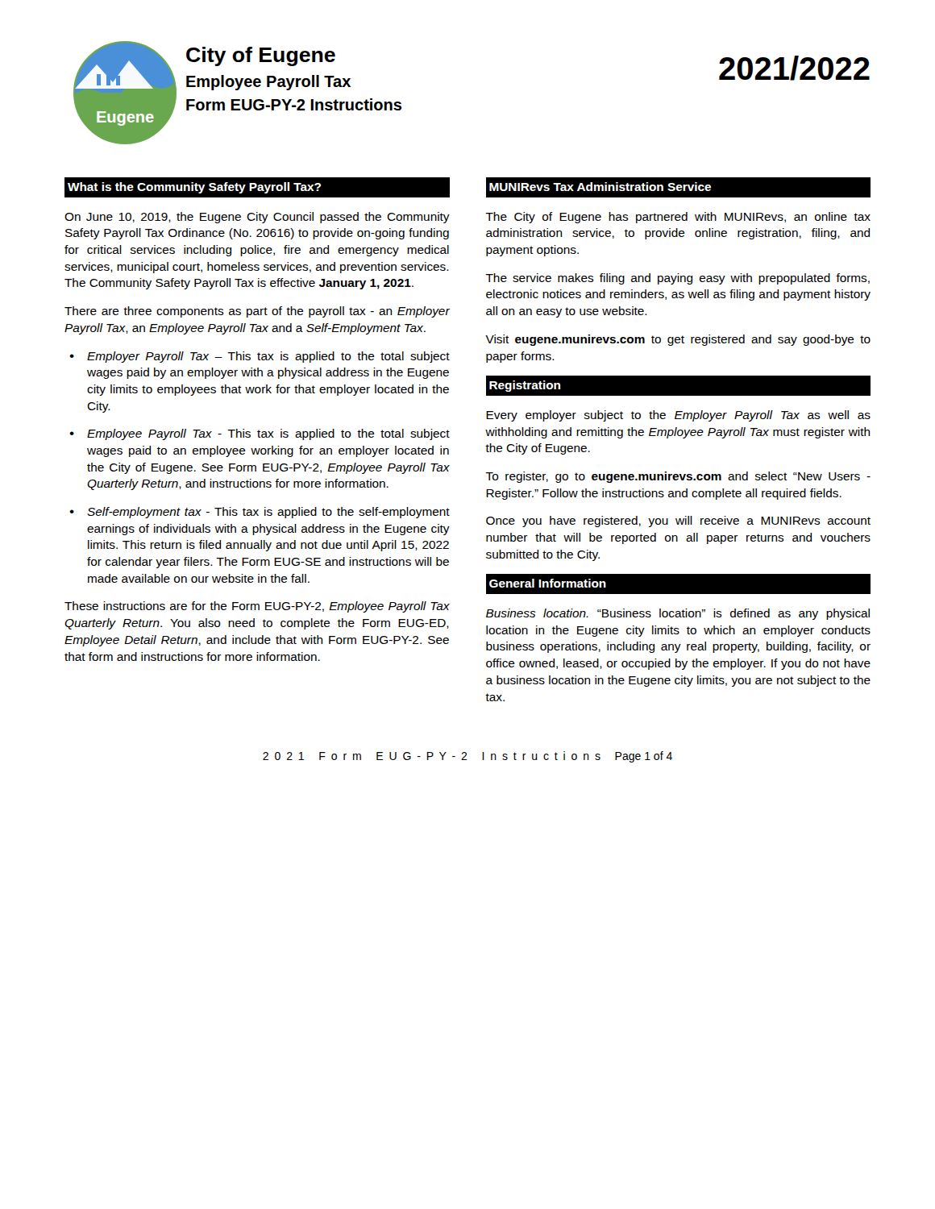Eugene
City of Eugene
Employee Payroll Tax
Form EUG-PY-2 Instructions
2021/2022
What is the Community Safety Payroll Tax?
On June 10, 2019, the Eugene City Council passed the Community Safety Payroll Tax Ordinance (No. 20616) to provide on-going funding for critical services including police, fire and emergency medical services, municipal court, homeless services, and prevention services. The Community Safety Payroll Tax is effective January 1, 2021.
There are three components as part of the payroll tax - an Employer Payroll Tax, an Employee Payroll Tax and a Self-Employment Tax.
Employer Payroll Tax – This tax is applied to the total subject wages paid by an employer with a physical address in the Eugene city limits to employees that work for that employer located in the City.
Employee Payroll Tax - This tax is applied to the total subject wages paid to an employee working for an employer located in the City of Eugene. See Form EUG-PY-2, Employee Payroll Tax Quarterly Return, and instructions for more information.
Self-employment tax - This tax is applied to the self-employment earnings of individuals with a physical address in the Eugene city limits. This return is filed annually and not due until April 15, 2022 for calendar year filers. The Form EUG-SE and instructions will be made available on our website in the fall.
These instructions are for the Form EUG-PY-2, Employee Payroll Tax Quarterly Return. You also need to complete the Form EUG-ED, Employee Detail Return, and include that with Form EUG-PY-2. See that form and instructions for more information.
MUNIRevs Tax Administration Service
The City of Eugene has partnered with MUNIRevs, an online tax administration service, to provide online registration, filing, and payment options.
The service makes filing and paying easy with prepopulated forms, electronic notices and reminders, as well as filing and payment history all on an easy to use website.
Visit eugene.munirevs.com to get registered and say good-bye to paper forms.
Registration
Every employer subject to the Employer Payroll Tax as well as withholding and remitting the Employee Payroll Tax must register with the City of Eugene.
To register, go to eugene.munirevs.com and select “New Users - Register.” Follow the instructions and complete all required fields.
Once you have registered, you will receive a MUNIRevs account number that will be reported on all paper returns and vouchers submitted to the City.
General Information
Business location. “Business location” is defined as any physical location in the Eugene city limits to which an employer conducts business operations, including any real property, building, facility, or office owned, leased, or occupied by the employer. If you do not have a business location in the Eugene city limits, you are not subject to the tax.
2 0 2 1 F o r m E U G - P Y - 2 I n s t r u c t i o n s Page 1 of 4